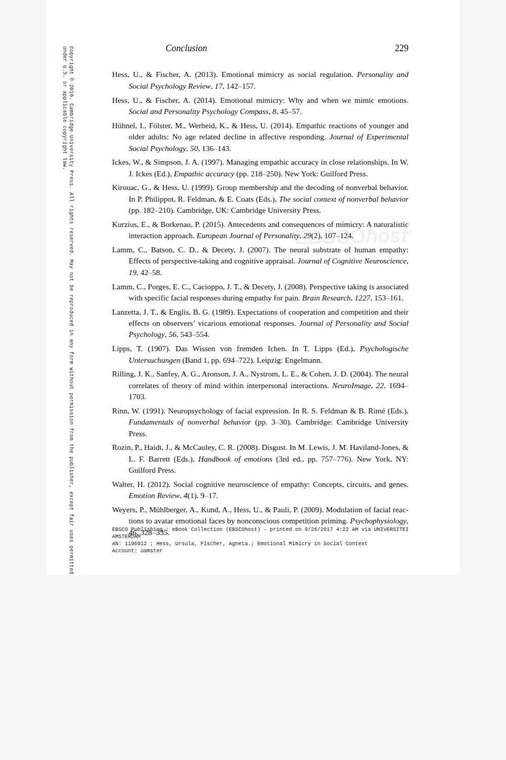Copyright © 2016. Cambridge University Press. All rights reserved. May not be reproduced in any form without permission from the publisher, except fair uses permitted under U.S. or applicable copyright law.
Conclusion
229
EBSCOhost®
Hess, U., & Fischer, A. (2013). Emotional mimicry as social regulation. Personality and Social Psychology Review, 17, 142–157.
Hess, U., & Fischer, A. (2014). Emotional mimicry: Why and when we mimic emotions. Social and Personality Psychology Compass, 8, 45–57.
Hühnel, I., Fölster, M., Werheid, K., & Hess, U. (2014). Empathic reactions of younger and older adults: No age related decline in affective responding. Journal of Experimental Social Psychology, 50, 136–143.
Ickes, W., & Simpson, J. A. (1997). Managing empathic accuracy in close relationships. In W. J. Ickes (Ed.), Empathic accuracy (pp. 218–250). New York: Guilford Press.
Kirouac, G., & Hess, U. (1999). Group membership and the decoding of nonverbal behavior. In P. Philippot, R. Feldman, & E. Coats (Eds.), The social context of nonverbal behavior (pp. 182–210). Cambridge, UK: Cambridge University Press.
Kurzius, E., & Borkenau, P. (2015). Antecedents and consequences of mimicry: A naturalistic interaction approach. European Journal of Personality, 29(2), 107–124.
Lamm, C., Batson, C. D., & Decety, J. (2007). The neural substrate of human empathy: Effects of perspective-taking and cognitive appraisal. Journal of Cognitive Neuroscience, 19, 42–58.
Lamm, C., Porges, E. C., Cacioppo, J. T., & Decety, J. (2008). Perspective taking is associated with specific facial responses during empathy for pain. Brain Research, 1227, 153–161.
Lanzetta, J. T., & Englis, B. G. (1989). Expectations of cooperation and competition and their effects on observers’ vicarious emotional responses. Journal of Personality and Social Psychology, 56, 543–554.
Lipps, T. (1907). Das Wissen von fremden Ichen. In T. Lipps (Ed.), Psychologische Untersuchungen (Band 1, pp. 694–722). Leipzig: Engelmann.
Rilling, J. K., Sanfey, A. G., Aronson, J. A., Nystrom, L. E., & Cohen, J. D. (2004). The neural correlates of theory of mind within interpersonal interactions. NeuroImage, 22, 1694–1703.
Rinn, W. (1991). Neuropsychology of facial expression. In R. S. Feldman & B. Rimé (Eds.), Fundamentals of nonverbal behavior (pp. 3–30). Cambridge: Cambridge University Press.
Rozin, P., Haidt, J., & McCauley, C. R. (2008). Disgust. In M. Lewis, J. M. Haviland-Jones, & L. F. Barrett (Eds.), Handbook of emotions (3rd ed., pp. 757–776). New York, NY: Guilford Press.
Walter, H. (2012). Social cognitive neuroscience of empathy: Concepts, circuits, and genes. Emotion Review, 4(1), 9–17.
Weyers, P., Mühlberger, A., Kund, A., Hess, U., & Pauli, P. (2009). Modulation of facial reactions to avatar emotional faces by nonconscious competition priming. Psychophysiology, 46, 328–335.
EBSCO Publishing : eBook Collection (EBSCOhost) - printed on 9/26/2017 4:22 AM via UNIVERSITEIT VAN
AMSTERDAM
AN: 1196912 ; Hess, Ursula, Fischer, Agneta.; Emotional Mimicry in Social Context
Account: uamster